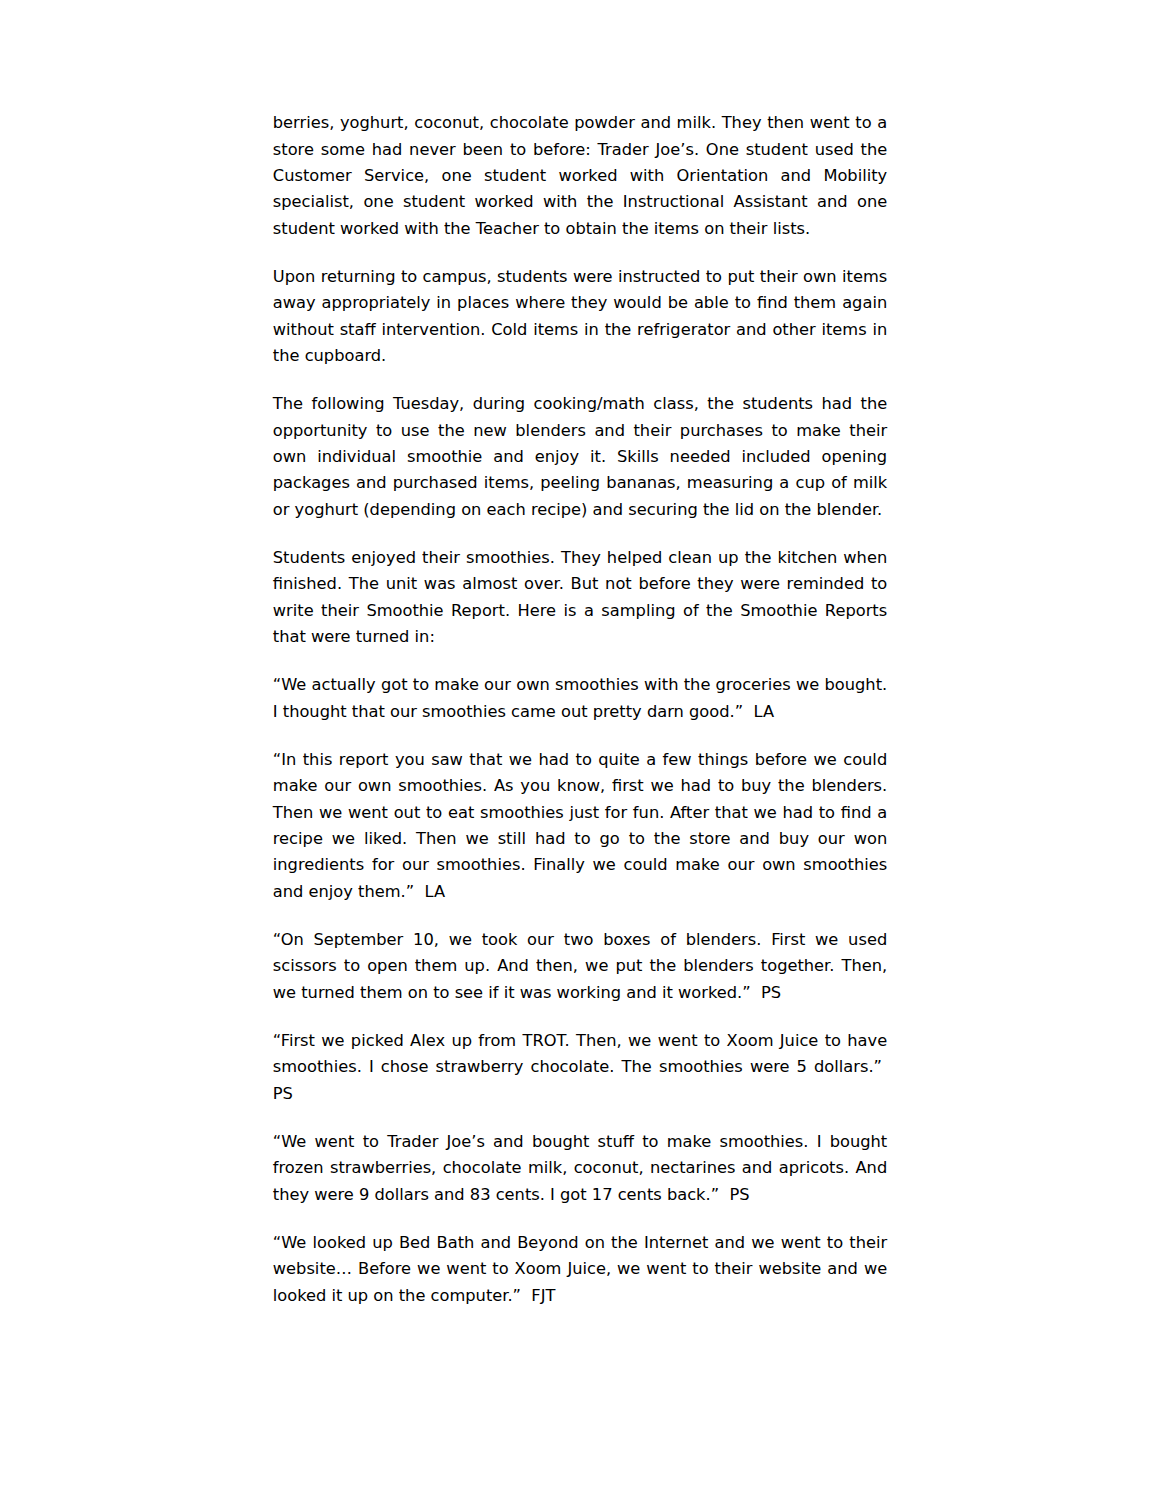berries, yoghurt, coconut, chocolate powder and milk. They then went to a store some had never been to before: Trader Joe’s. One student used the Customer Service, one student worked with Orientation and Mobility specialist, one student worked with the Instructional Assistant and one student worked with the Teacher to obtain the items on their lists.
Upon returning to campus, students were instructed to put their own items away appropriately in places where they would be able to find them again without staff intervention. Cold items in the refrigerator and other items in the cupboard.
The following Tuesday, during cooking/math class, the students had the opportunity to use the new blenders and their purchases to make their own individual smoothie and enjoy it. Skills needed included opening packages and purchased items, peeling bananas, measuring a cup of milk or yoghurt (depending on each recipe) and securing the lid on the blender.
Students enjoyed their smoothies. They helped clean up the kitchen when finished. The unit was almost over. But not before they were reminded to write their Smoothie Report. Here is a sampling of the Smoothie Reports that were turned in:
“We actually got to make our own smoothies with the groceries we bought. I thought that our smoothies came out pretty darn good.” LA
“In this report you saw that we had to quite a few things before we could make our own smoothies. As you know, first we had to buy the blenders. Then we went out to eat smoothies just for fun. After that we had to find a recipe we liked. Then we still had to go to the store and buy our won ingredients for our smoothies. Finally we could make our own smoothies and enjoy them.” LA
“On September 10, we took our two boxes of blenders. First we used scissors to open them up. And then, we put the blenders together. Then, we turned them on to see if it was working and it worked.” PS
“First we picked Alex up from TROT. Then, we went to Xoom Juice to have smoothies. I chose strawberry chocolate. The smoothies were 5 dollars.” PS
“We went to Trader Joe’s and bought stuff to make smoothies. I bought frozen strawberries, chocolate milk, coconut, nectarines and apricots. And they were 9 dollars and 83 cents. I got 17 cents back.” PS
“We looked up Bed Bath and Beyond on the Internet and we went to their website… Before we went to Xoom Juice, we went to their website and we looked it up on the computer.” FJT